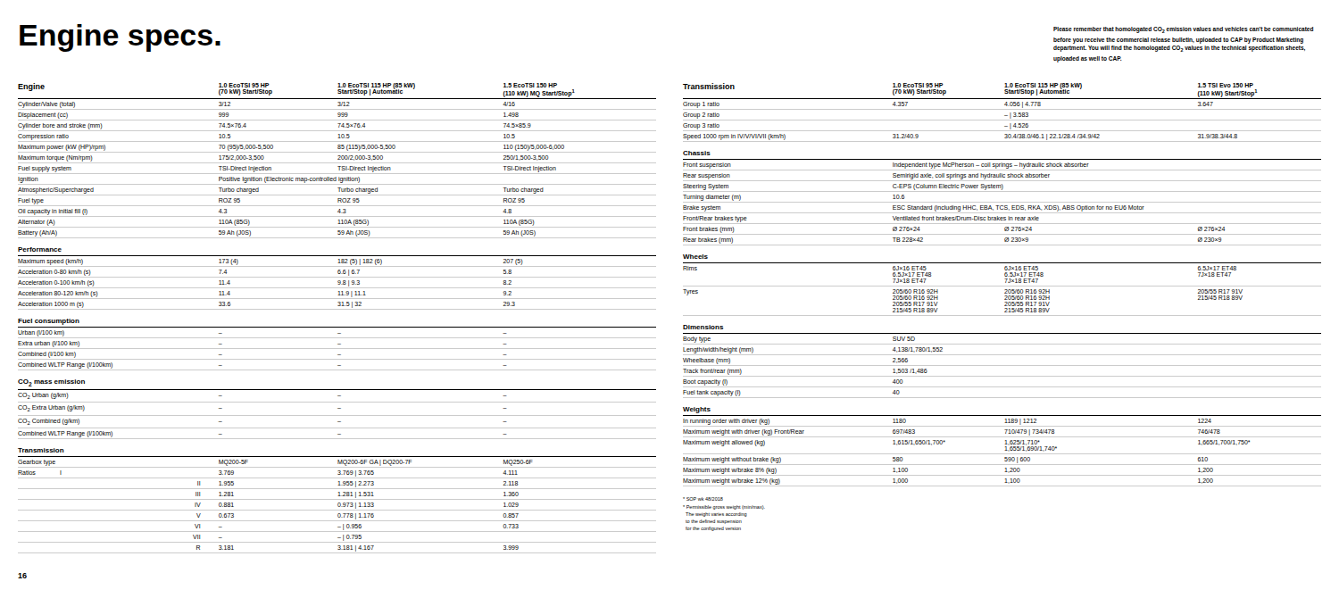Engine specs.
Please remember that homologated CO2 emission values and vehicles can't be communicated before you receive the commercial release bulletin, uploaded to CAP by Product Marketing department. You will find the homologated CO2 values in the technical specification sheets, uploaded as well to CAP.
| Engine | 1.0 EcoTSI 95 HP (70 kW) Start/Stop | 1.0 EcoTSI 115 HP (85 kW) Start/Stop / Automatic | 1.5 EcoTSI 150 HP (110 kW) MQ Start/Stop 1 |
| --- | --- | --- | --- |
| Cylinder/Valve (total) | 3/12 | 3/12 | 4/16 |
| Displacement (cc) | 999 | 999 | 1.498 |
| Cylinder bore and stroke (mm) | 74.5×76.4 | 74.5×76.4 | 74.5×85.9 |
| Compression ratio | 10.5 | 10.5 | 10.5 |
| Maximum power (kW (HP)/rpm) | 70 (95)/5,000-5,500 | 85 (115)/5,000-5,500 | 110 (150)/5,000-6,000 |
| Maximum torque (Nm/rpm) | 175/2,000-3,500 | 200/2,000-3,500 | 250/1,500-3,500 |
| Fuel supply system | TSI-Direct Injection | TSI-Direct Injection | TSI-Direct Injection |
| Ignition | Positive Ignition (Electronic map-controlled ignition) |
| Atmospheric/Supercharged | Turbo charged | Turbo charged | Turbo charged |
| Fuel type | ROZ 95 | ROZ 95 | ROZ 95 |
| Oil capacity in initial fill (l) | 4.3 | 4.3 | 4.8 |
| Alternator (A) | 110A (85G) | 110A (85G) | 110A (85G) |
| Battery (Ah/A) | 59 Ah (J0S) | 59 Ah (J0S) | 59 Ah (J0S) |
| Performance |
| Maximum speed (km/h) | 173 (4) | 182 (5) / 182 (6) | 207 (5) |
| Acceleration 0-80 km/h (s) | 7.4 | 6.6 / 6.7 | 5.8 |
| Acceleration 0-100 km/h (s) | 11.4 | 9.8 / 9.3 | 8.2 |
| Acceleration 80-120 km/h (s) | 11.4 | 11.9 / 11.1 | 9.2 |
| Acceleration 1000 m (s) | 33.6 | 31.5 / 32 | 29.3 |
| Fuel consumption |
| Urban (l/100 km) | – | – | – |
| Extra urban (l/100 km) | – | – | – |
| Combined (l/100 km) | – | – | – |
| Combined WLTP Range (l/100km) | – | – | – |
| CO 2 mass emission |
| CO 2 Urban (g/km) | – | – | – |
| CO 2 Extra Urban (g/km) | – | – | – |
| CO 2 Combined (g/km) | – | – | – |
| Combined WLTP Range (l/100km) | – | – | – |
| Transmission |
| Gearbox type | MQ200-5F | MQ200-6F GA / DQ200-7F | MQ250-6F |
| Ratios I | 3.769 | 3.769 / 3.765 | 4.111 |
| II | 1.955 | 1.955 / 2.273 | 2.118 |
| III | 1.281 | 1.281 / 1.531 | 1.360 |
| IV | 0.881 | 0.973 / 1.133 | 1.029 |
| V | 0.673 | 0.778 / 1.176 | 0.857 |
| VI | – | – / 0.956 | 0.733 |
| VII | – | – / 0.795 | |
| R | 3.181 | 3.181 / 4.167 | 3.999 |
16
| Transmission | 1.0 EcoTSI 95 HP (70 kW) Start/Stop | 1.0 EcoTSI 115 HP (85 kW) Start/Stop / Automatic | 1.5 TSI Evo 150 HP (110 kW) Start/Stop 1 |
| --- | --- | --- | --- |
| Group 1 ratio | 4.357 | 4.056 / 4.778 | 3.647 |
| Group 2 ratio | | – / 3.583 | |
| Group 3 ratio | | – / 4.526 | |
| Speed 1000 rpm in IV/V/VI/VII (km/h) | 31.2/40.9 | 30.4/38.0/46.1 / 22.1/28.4 /34.9/42 | 31.9/38.3/44.8 |
| Chassis |
| Front suspension | Independent type McPherson – coil springs – hydraulic shock absorber |
| Rear suspension | Semirigid axle, coil springs and hydraulic shock absorber |
| Steering System | C-EPS (Column Electric Power System) |
| Turning diameter (m) | 10.6 |
| Brake system | ESC Standard (including HHC, EBA, TCS, EDS, RKA, XDS), ABS Option for no EU6 Motor |
| Front/Rear brakes type | Ventilated front brakes/Drum-Disc brakes in rear axle |
| Front brakes (mm) | Ø 276×24 | Ø 276×24 | Ø 276×24 |
| Rear brakes (mm) | TB 228×42 | Ø 230×9 | Ø 230×9 |
| Wheels |
| Rims | 6J×16 ET45 6.5J×17 ET48 7J×18 ET47 | 6J×16 ET45 6.5J×17 ET48 7J×18 ET47 | 6.5J×17 ET48 7J×18 ET47 |
| Tyres | 205/60 R16 92H 205/60 R16 92H 205/55 R17 91V 215/45 R18 89V | 205/60 R16 92H 205/60 R16 92H 205/55 R17 91V 215/45 R18 89V | 205/55 R17 91V 215/45 R18 89V |
| Dimensions |
| Body type | SUV 5D |
| Length/width/height (mm) | 4,138/1,780/1,552 |
| Wheelbase (mm) | 2,566 |
| Track front/rear (mm) | 1,503 /1,486 |
| Boot capacity (l) | 400 |
| Fuel tank capacity (l) | 40 |
| Weights |
| In running order with driver (kg) | 1180 | 1189 / 1212 | 1224 |
| Maximum weight with driver (kg) Front/Rear | 697/483 | 710/479 / 734/478 | 746/478 |
| Maximum weight allowed (kg) | 1,615/1,650/1,700* | 1,625/1,710* 1,655/1,690/1,740* | 1,665/1,700/1,750* |
| Maximum weight without brake (kg) | 580 | 590 / 600 | 610 |
| Maximum weight w/brake 8% (kg) | 1,100 | 1,200 | 1,200 |
| Maximum weight w/brake 12% (kg) | 1,000 | 1,100 | 1,200 |
* SOP wk 48/2018
* Permissible gross weight (min/max).
The weight varies according
to the defined suspension
for the configured version